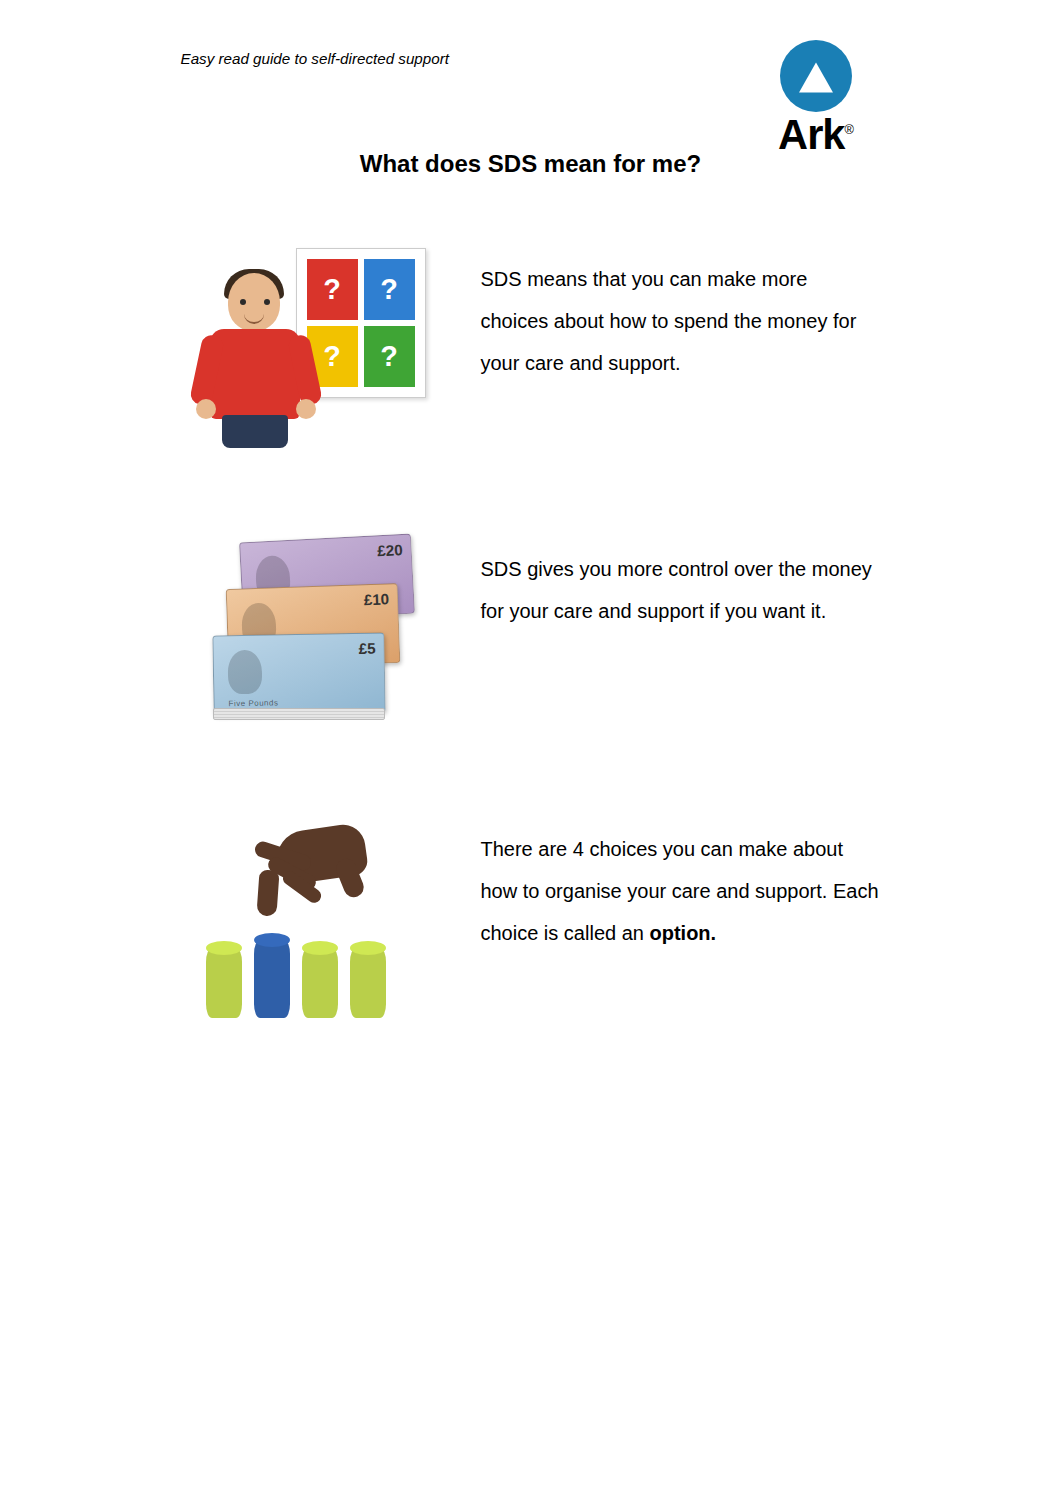Easy read guide to self-directed support
Ark®
What does SDS mean for me?
?
?
?
?
SDS means that you can make more choices about how to spend the money for your care and support.
£20 Bank of England
£10 Bank of England
£5 Five Pounds
SDS gives you more control over the money for your care and support if you want it.
There are 4 choices you can make about how to organise your care and support. Each choice is called an option.